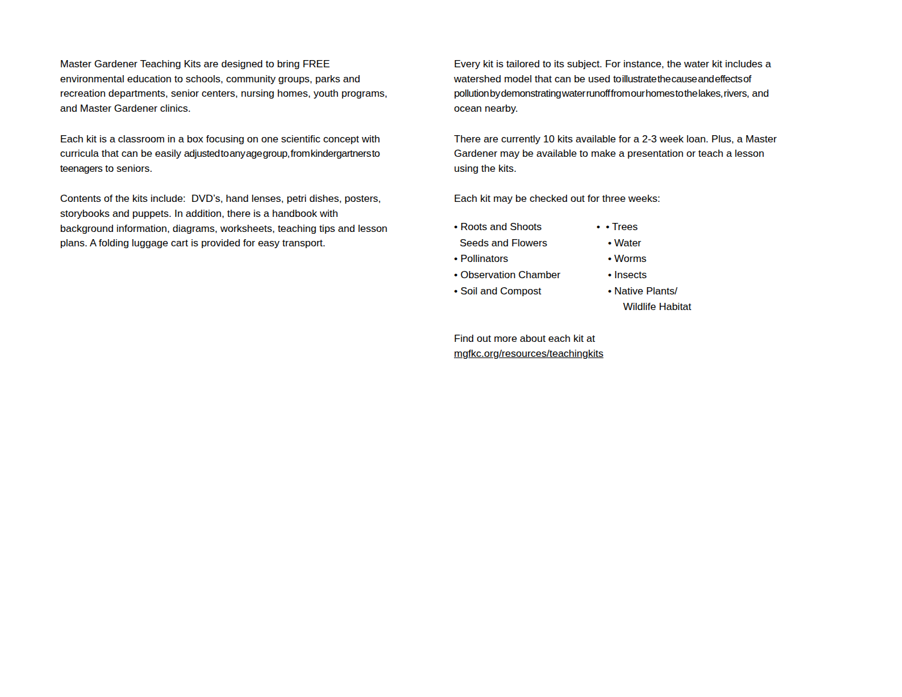Master Gardener Teaching Kits are designed to bring FREE environmental education to schools, community groups, parks and recreation departments, senior centers, nursing homes, youth programs, and Master Gardener clinics.
Each kit is a classroom in a box focusing on one scientific concept with curricula that can be easily adjusted to any age group, from kindergartners to teenagers to seniors.
Contents of the kits include: DVD’s, hand lenses, petri dishes, posters, storybooks and puppets. In addition, there is a handbook with background information, diagrams, worksheets, teaching tips and lesson plans. A folding luggage cart is provided for easy transport.
Every kit is tailored to its subject. For instance, the water kit includes a watershed model that can be used to illustrate the cause and effects of pollution by demonstrating water runoff from our homes to the lakes, rivers, and ocean nearby.
There are currently 10 kits available for a 2-3 week loan. Plus, a Master Gardener may be available to make a presentation or teach a lesson using the kits.
Each kit may be checked out for three weeks:
• Roots and Shoots
Seeds and Flowers
• Pollinators
• Observation Chamber
• Soil and Compost
• • Trees
• Water
• Worms
• Insects
• Native Plants/
Wildlife Habitat
Find out more about each kit at
mgfkc.org/resources/teachingkits